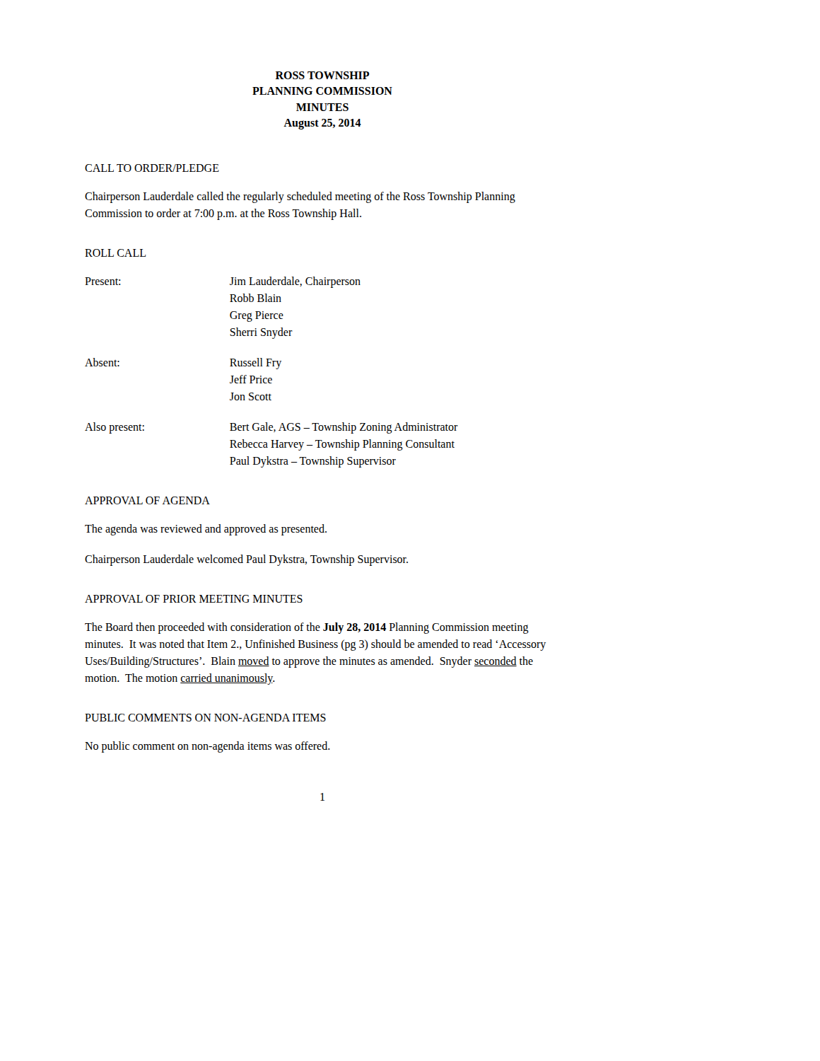ROSS TOWNSHIP
PLANNING COMMISSION
MINUTES
August 25, 2014
CALL TO ORDER/PLEDGE
Chairperson Lauderdale called the regularly scheduled meeting of the Ross Township Planning Commission to order at 7:00 p.m. at the Ross Township Hall.
ROLL CALL
| Present: | Jim Lauderdale, Chairperson Robb Blain Greg Pierce Sherri Snyder |
| Absent: | Russell Fry Jeff Price Jon Scott |
| Also present: | Bert Gale, AGS – Township Zoning Administrator Rebecca Harvey – Township Planning Consultant Paul Dykstra – Township Supervisor |
APPROVAL OF AGENDA
The agenda was reviewed and approved as presented.
Chairperson Lauderdale welcomed Paul Dykstra, Township Supervisor.
APPROVAL OF PRIOR MEETING MINUTES
The Board then proceeded with consideration of the July 28, 2014 Planning Commission meeting minutes. It was noted that Item 2., Unfinished Business (pg 3) should be amended to read ‘Accessory Uses/Building/Structures’. Blain moved to approve the minutes as amended. Snyder seconded the motion. The motion carried unanimously.
PUBLIC COMMENTS ON NON-AGENDA ITEMS
No public comment on non-agenda items was offered.
1